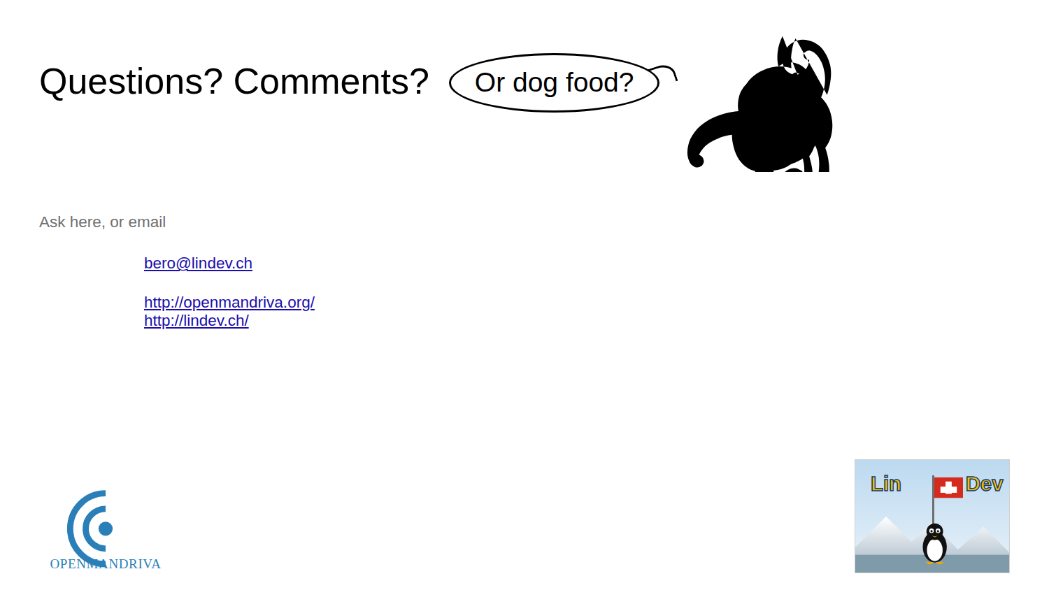Questions? Comments?
Or dog food?
Ask here, or email
bero@lindev.ch
http://openmandriva.org/ http://lindev.ch/
OPENMANDRIVA Lin Dev